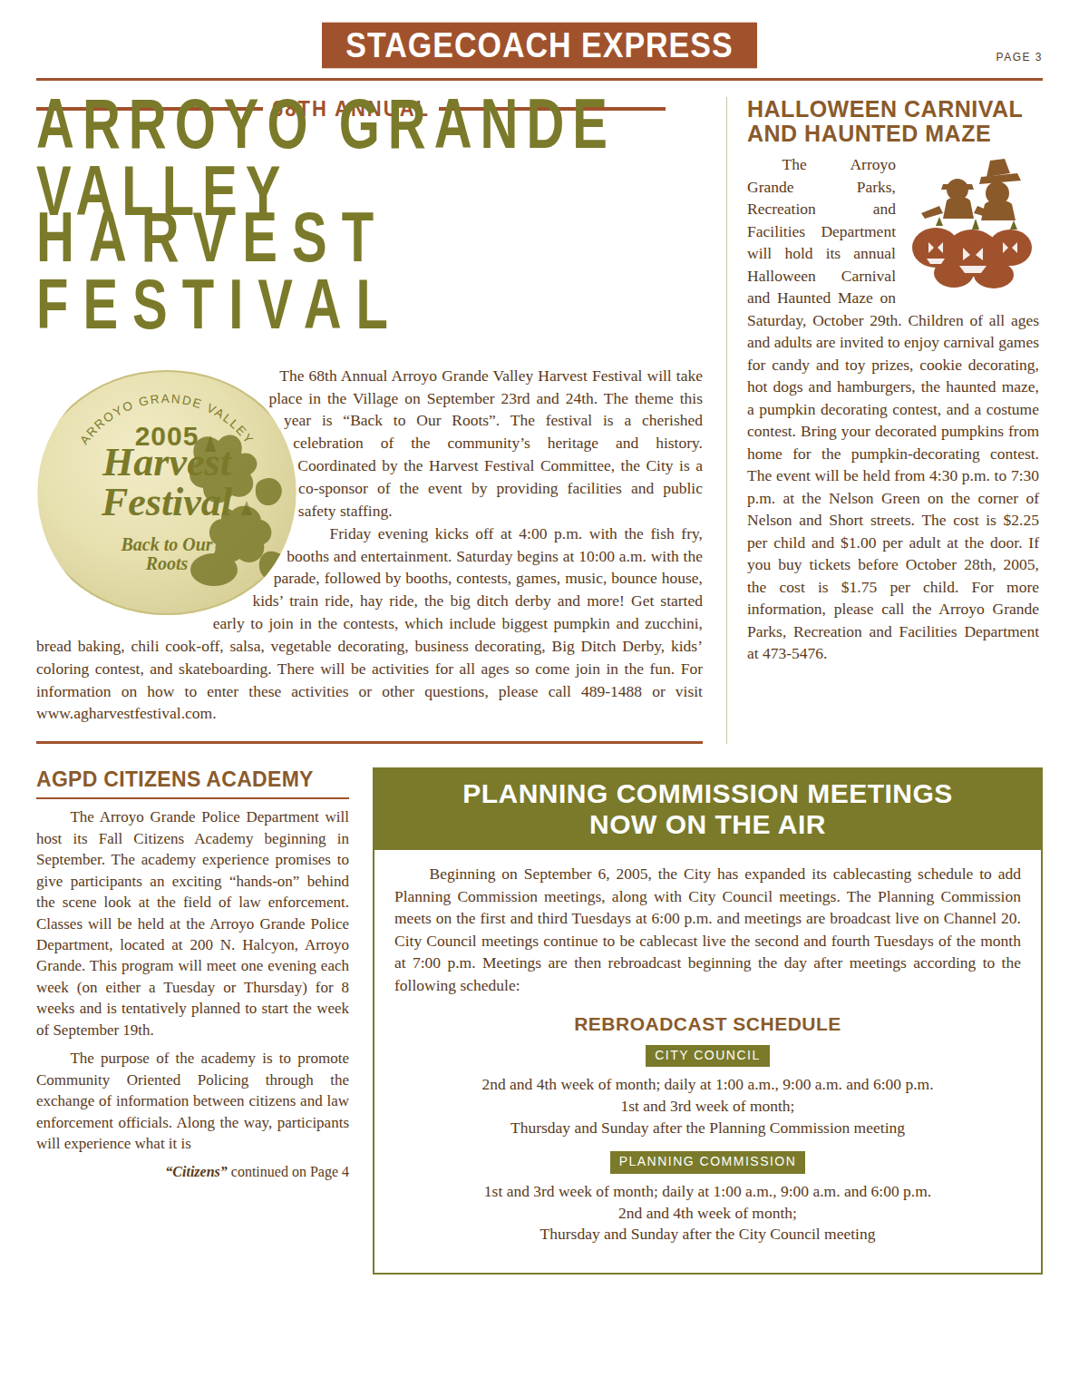Stagecoach Express
Page 3
68th Annual
Arroyo Grande Valley Harvest Festival
ARROYO GRANDE VALLEY
2005
Harvest
Festival
Back to Our
Roots
The 68th Annual Arroyo Grande Valley Harvest Festival will take place in the Village on September 23rd and 24th. The theme this year is “Back to Our Roots”. The festival is a cherished celebration of the community’s heritage and history. Coordinated by the Harvest Festival Committee, the City is a co-sponsor of the event by providing facilities and public safety staffing.
Friday evening kicks off at 4:00 p.m. with the fish fry, booths and entertainment. Saturday begins at 10:00 a.m. with the parade, followed by booths, contests, games, music, bounce house, kids’ train ride, hay ride, the big ditch derby and more! Get started early to join in the contests, which include biggest pumpkin and zucchini, bread baking, chili cook-off, salsa, vegetable decorating, business decorating, Big Ditch Derby, kids’ coloring contest, and skateboarding. There will be activities for all ages so come join in the fun. For information on how to enter these activities or other questions, please call 489-1488 or visit www.agharvestfestival.com.
Halloween Carnival
and Haunted Maze
The Arroyo Grande Parks, Recreation and Facilities Department will hold its annual Halloween Carnival and Haunted Maze on Saturday, October 29th. Children of all ages and adults are invited to enjoy carnival games for candy and toy prizes, cookie decorating, hot dogs and hamburgers, the haunted maze, a pumpkin decorating contest, and a costume contest. Bring your decorated pumpkins from home for the pumpkin-decorating contest. The event will be held from 4:30 p.m. to 7:30 p.m. at the Nelson Green on the corner of Nelson and Short streets. The cost is $2.25 per child and $1.00 per adult at the door. If you buy tickets before October 28th, 2005, the cost is $1.75 per child. For more information, please call the Arroyo Grande Parks, Recreation and Facilities Department at 473-5476.
AGPD Citizens Academy
The Arroyo Grande Police Department will host its Fall Citizens Academy beginning in September. The academy experience promises to give participants an exciting “hands-on” behind the scene look at the field of law enforcement. Classes will be held at the Arroyo Grande Police Department, located at 200 N. Halcyon, Arroyo Grande. This program will meet one evening each week (on either a Tuesday or Thursday) for 8 weeks and is tentatively planned to start the week of September 19th.
The purpose of the academy is to promote Community Oriented Policing through the exchange of information between citizens and law enforcement officials. Along the way, participants will experience what it is
“Citizens” continued on Page 4
Planning Commission Meetings
Now on the Air
Beginning on September 6, 2005, the City has expanded its cablecasting schedule to add Planning Commission meetings, along with City Council meetings. The Planning Commission meets on the first and third Tuesdays at 6:00 p.m. and meetings are broadcast live on Channel 20. City Council meetings continue to be cablecast live the second and fourth Tuesdays of the month at 7:00 p.m. Meetings are then rebroadcast beginning the day after meetings according to the following schedule:
Rebroadcast Schedule
City Council
2nd and 4th week of month; daily at 1:00 a.m., 9:00 a.m. and 6:00 p.m.
1st and 3rd week of month;
Thursday and Sunday after the Planning Commission meeting
Planning Commission
1st and 3rd week of month; daily at 1:00 a.m., 9:00 a.m. and 6:00 p.m.
2nd and 4th week of month;
Thursday and Sunday after the City Council meeting